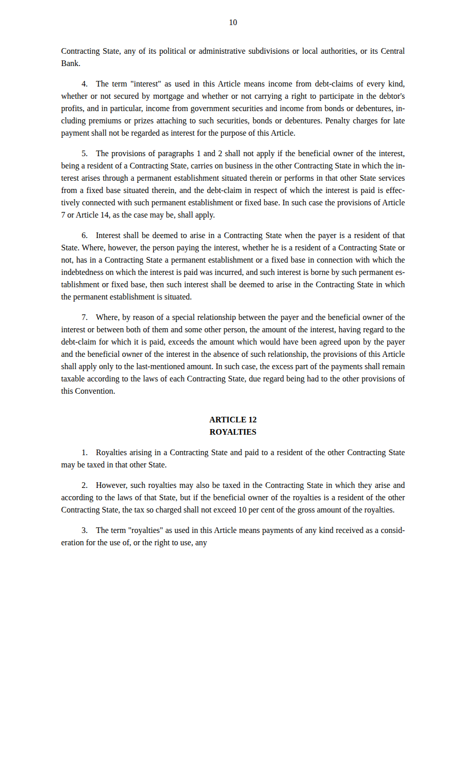10
Contracting State, any of its political or administrative subdivisions or local authorities, or its Central Bank.
4. The term "interest" as used in this Article means income from debt-claims of every kind, whether or not secured by mortgage and whether or not carrying a right to participate in the debtor's profits, and in particular, income from government securities and income from bonds or debentures, including premiums or prizes attaching to such securities, bonds or debentures. Penalty charges for late payment shall not be regarded as interest for the purpose of this Article.
5. The provisions of paragraphs 1 and 2 shall not apply if the beneficial owner of the interest, being a resident of a Contracting State, carries on business in the other Contracting State in which the interest arises through a permanent establishment situated therein or performs in that other State services from a fixed base situated therein, and the debt-claim in respect of which the interest is paid is effectively connected with such permanent establishment or fixed base. In such case the provisions of Article 7 or Article 14, as the case may be, shall apply.
6. Interest shall be deemed to arise in a Contracting State when the payer is a resident of that State. Where, however, the person paying the interest, whether he is a resident of a Contracting State or not, has in a Contracting State a permanent establishment or a fixed base in connection with which the indebtedness on which the interest is paid was incurred, and such interest is borne by such permanent establishment or fixed base, then such interest shall be deemed to arise in the Contracting State in which the permanent establishment is situated.
7. Where, by reason of a special relationship between the payer and the beneficial owner of the interest or between both of them and some other person, the amount of the interest, having regard to the debt-claim for which it is paid, exceeds the amount which would have been agreed upon by the payer and the beneficial owner of the interest in the absence of such relationship, the provisions of this Article shall apply only to the last-mentioned amount. In such case, the excess part of the payments shall remain taxable according to the laws of each Contracting State, due regard being had to the other provisions of this Convention.
ARTICLE 12 ROYALTIES
1. Royalties arising in a Contracting State and paid to a resident of the other Contracting State may be taxed in that other State.
2. However, such royalties may also be taxed in the Contracting State in which they arise and according to the laws of that State, but if the beneficial owner of the royalties is a resident of the other Contracting State, the tax so charged shall not exceed 10 per cent of the gross amount of the royalties.
3. The term "royalties" as used in this Article means payments of any kind received as a consideration for the use of, or the right to use, any